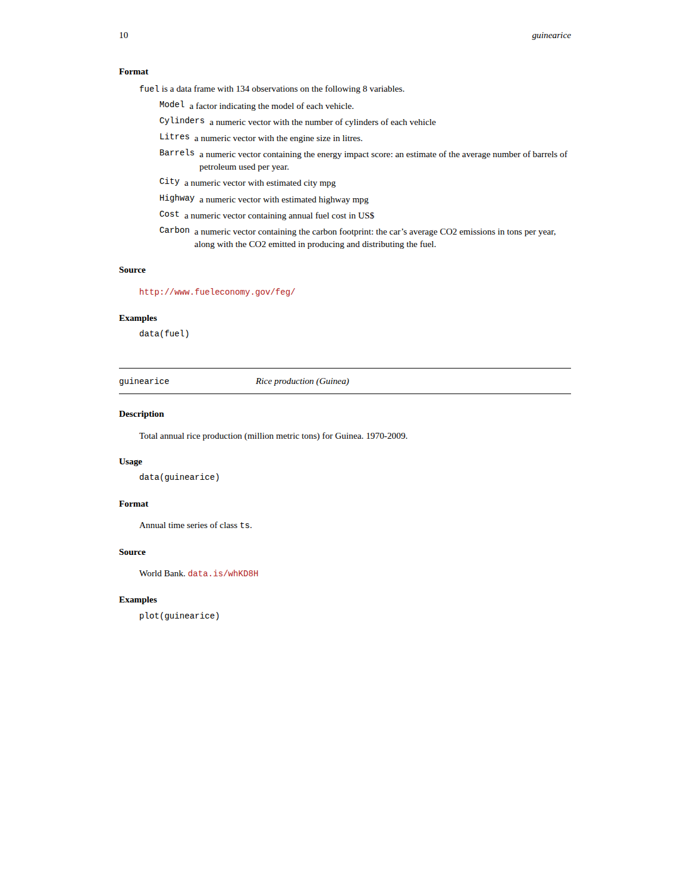10 guinearice
Format
fuel is a data frame with 134 observations on the following 8 variables.
Model
a factor indicating the model of each vehicle.
Cylinders
a numeric vector with the number of cylinders of each vehicle
Litres
a numeric vector with the engine size in litres.
Barrels
a numeric vector containing the energy impact score: an estimate of the average number of barrels of petroleum used per year.
City
a numeric vector with estimated city mpg
Highway
a numeric vector with estimated highway mpg
Cost
a numeric vector containing annual fuel cost in US$
Carbon
a numeric vector containing the carbon footprint: the car’s average CO2 emissions in tons per year, along with the CO2 emitted in producing and distributing the fuel.
Source
http://www.fueleconomy.gov/feg/
Examples
data(fuel)
guinearice Rice production (Guinea)
Description
Total annual rice production (million metric tons) for Guinea. 1970-2009.
Usage
data(guinearice)
Format
Annual time series of class ts.
Source
World Bank. data.is/whKD8H
Examples
plot(guinearice)